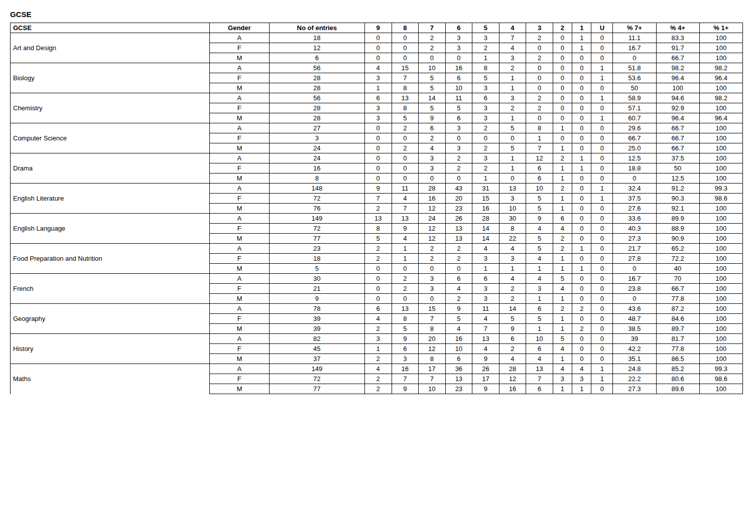GCSE
| GCSE | Gender | No of entries | 9 | 8 | 7 | 6 | 5 | 4 | 3 | 2 | 1 | U | % 7+ | % 4+ | % 1+ |
| --- | --- | --- | --- | --- | --- | --- | --- | --- | --- | --- | --- | --- | --- | --- | --- |
| Art and Design | A | 18 | 0 | 0 | 2 | 3 | 3 | 7 | 2 | 0 | 1 | 0 | 11.1 | 83.3 | 100 |
| F | 12 | 0 | 0 | 2 | 3 | 2 | 4 | 0 | 0 | 1 | 0 | 16.7 | 91.7 | 100 |
| M | 6 | 0 | 0 | 0 | 0 | 1 | 3 | 2 | 0 | 0 | 0 | 0 | 66.7 | 100 |
| Biology | A | 56 | 4 | 15 | 10 | 16 | 8 | 2 | 0 | 0 | 0 | 1 | 51.8 | 98.2 | 98.2 |
| F | 28 | 3 | 7 | 5 | 6 | 5 | 1 | 0 | 0 | 0 | 1 | 53.6 | 96.4 | 96.4 |
| M | 28 | 1 | 8 | 5 | 10 | 3 | 1 | 0 | 0 | 0 | 0 | 50 | 100 | 100 |
| Chemistry | A | 56 | 6 | 13 | 14 | 11 | 6 | 3 | 2 | 0 | 0 | 1 | 58.9 | 94.6 | 98.2 |
| F | 28 | 3 | 8 | 5 | 5 | 3 | 2 | 2 | 0 | 0 | 0 | 57.1 | 92.9 | 100 |
| M | 28 | 3 | 5 | 9 | 6 | 3 | 1 | 0 | 0 | 0 | 1 | 60.7 | 96.4 | 96.4 |
| Computer Science | A | 27 | 0 | 2 | 6 | 3 | 2 | 5 | 8 | 1 | 0 | 0 | 29.6 | 66.7 | 100 |
| F | 3 | 0 | 0 | 2 | 0 | 0 | 0 | 1 | 0 | 0 | 0 | 66.7 | 66.7 | 100 |
| M | 24 | 0 | 2 | 4 | 3 | 2 | 5 | 7 | 1 | 0 | 0 | 25.0 | 66.7 | 100 |
| Drama | A | 24 | 0 | 0 | 3 | 2 | 3 | 1 | 12 | 2 | 1 | 0 | 12.5 | 37.5 | 100 |
| F | 16 | 0 | 0 | 3 | 2 | 2 | 1 | 6 | 1 | 1 | 0 | 18.8 | 50 | 100 |
| M | 8 | 0 | 0 | 0 | 0 | 1 | 0 | 6 | 1 | 0 | 0 | 0 | 12.5 | 100 |
| English Literature | A | 148 | 9 | 11 | 28 | 43 | 31 | 13 | 10 | 2 | 0 | 1 | 32.4 | 91.2 | 99.3 |
| F | 72 | 7 | 4 | 16 | 20 | 15 | 3 | 5 | 1 | 0 | 1 | 37.5 | 90.3 | 98.6 |
| M | 76 | 2 | 7 | 12 | 23 | 16 | 10 | 5 | 1 | 0 | 0 | 27.6 | 92.1 | 100 |
| English Language | A | 149 | 13 | 13 | 24 | 26 | 28 | 30 | 9 | 6 | 0 | 0 | 33.6 | 89.9 | 100 |
| F | 72 | 8 | 9 | 12 | 13 | 14 | 8 | 4 | 4 | 0 | 0 | 40.3 | 88.9 | 100 |
| M | 77 | 5 | 4 | 12 | 13 | 14 | 22 | 5 | 2 | 0 | 0 | 27.3 | 90.9 | 100 |
| Food Preparation and Nutrition | A | 23 | 2 | 1 | 2 | 2 | 4 | 4 | 5 | 2 | 1 | 0 | 21.7 | 65.2 | 100 |
| F | 18 | 2 | 1 | 2 | 2 | 3 | 3 | 4 | 1 | 0 | 0 | 27.8 | 72.2 | 100 |
| M | 5 | 0 | 0 | 0 | 0 | 1 | 1 | 1 | 1 | 1 | 0 | 0 | 40 | 100 |
| French | A | 30 | 0 | 2 | 3 | 6 | 6 | 4 | 4 | 5 | 0 | 0 | 16.7 | 70 | 100 |
| F | 21 | 0 | 2 | 3 | 4 | 3 | 2 | 3 | 4 | 0 | 0 | 23.8 | 66.7 | 100 |
| M | 9 | 0 | 0 | 0 | 2 | 3 | 2 | 1 | 1 | 0 | 0 | 0 | 77.8 | 100 |
| Geography | A | 78 | 6 | 13 | 15 | 9 | 11 | 14 | 6 | 2 | 2 | 0 | 43.6 | 87.2 | 100 |
| F | 39 | 4 | 8 | 7 | 5 | 4 | 5 | 5 | 1 | 0 | 0 | 48.7 | 84.6 | 100 |
| M | 39 | 2 | 5 | 8 | 4 | 7 | 9 | 1 | 1 | 2 | 0 | 38.5 | 89.7 | 100 |
| History | A | 82 | 3 | 9 | 20 | 16 | 13 | 6 | 10 | 5 | 0 | 0 | 39 | 81.7 | 100 |
| F | 45 | 1 | 6 | 12 | 10 | 4 | 2 | 6 | 4 | 0 | 0 | 42.2 | 77.8 | 100 |
| M | 37 | 2 | 3 | 8 | 6 | 9 | 4 | 4 | 1 | 0 | 0 | 35.1 | 86.5 | 100 |
| Maths | A | 149 | 4 | 16 | 17 | 36 | 26 | 28 | 13 | 4 | 4 | 1 | 24.8 | 85.2 | 99.3 |
| F | 72 | 2 | 7 | 7 | 13 | 17 | 12 | 7 | 3 | 3 | 1 | 22.2 | 80.6 | 98.6 |
| M | 77 | 2 | 9 | 10 | 23 | 9 | 16 | 6 | 1 | 1 | 0 | 27.3 | 89.6 | 100 |